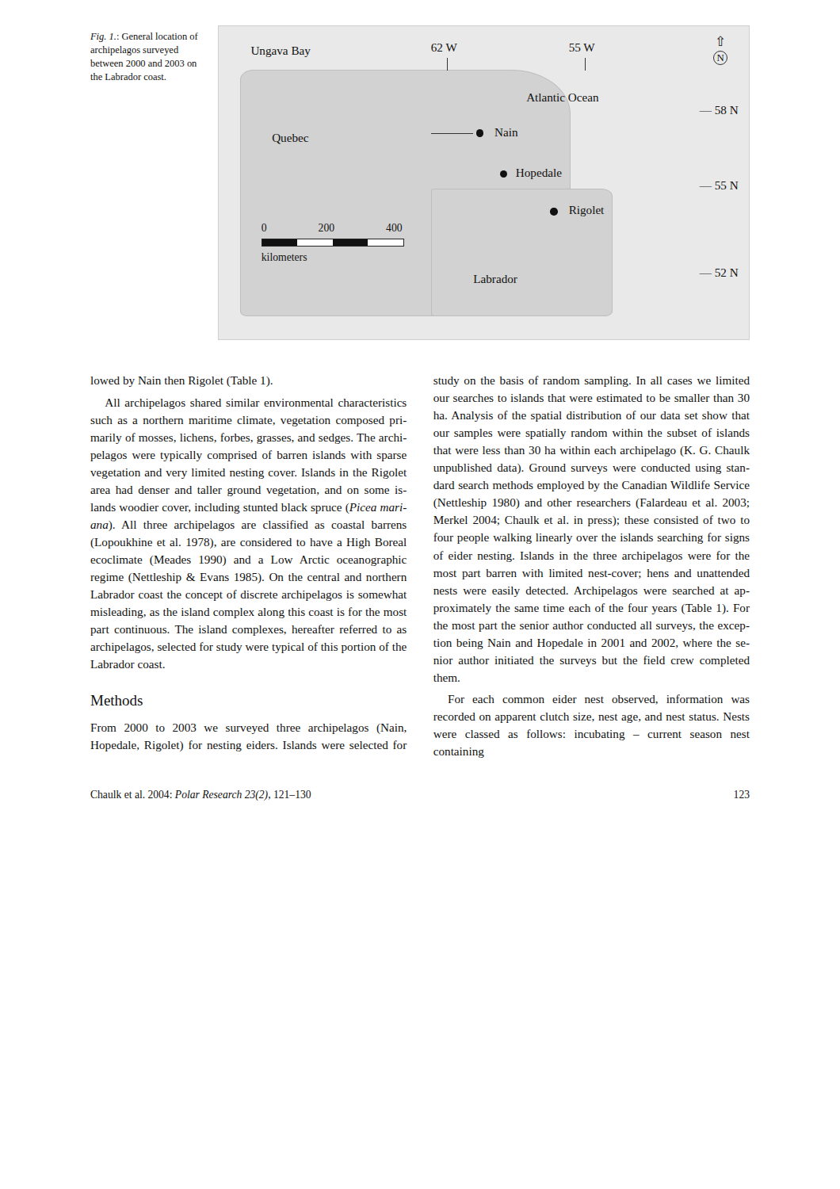Fig. 1.: General location of archipelagos surveyed between 2000 and 2003 on the Labrador coast.
⇧ N
Ungava Bay
62 W
55 W
Atlantic Ocean
Quebec
Nain
Hopedale
Rigolet
Labrador
58 N
55 N
52 N
0200400
kilometers
lowed by Nain then Rigolet (Table 1).
All archipelagos shared similar environmental characteristics such as a northern maritime climate, vegetation composed primarily of mosses, lichens, forbes, grasses, and sedges. The archipelagos were typically comprised of barren islands with sparse vegetation and very limited nesting cover. Islands in the Rigolet area had denser and taller ground vegetation, and on some islands woodier cover, including stunted black spruce (Picea mariana). All three archipelagos are classified as coastal barrens (Lopoukhine et al. 1978), are considered to have a High Boreal ecoclimate (Meades 1990) and a Low Arctic oceanographic regime (Nettleship & Evans 1985). On the central and northern Labrador coast the concept of discrete archipelagos is somewhat misleading, as the island complex along this coast is for the most part continuous. The island complexes, hereafter referred to as archipelagos, selected for study were typical of this portion of the Labrador coast.
Methods
From 2000 to 2003 we surveyed three archipelagos (Nain, Hopedale, Rigolet) for nesting eiders. Islands were selected for study on the basis of random sampling. In all cases we limited our searches to islands that were estimated to be smaller than 30 ha. Analysis of the spatial distribution of our data set show that our samples were spatially random within the subset of islands that were less than 30 ha within each archipelago (K. G. Chaulk unpublished data). Ground surveys were conducted using standard search methods employed by the Canadian Wildlife Service (Nettleship 1980) and other researchers (Falardeau et al. 2003; Merkel 2004; Chaulk et al. in press); these consisted of two to four people walking linearly over the islands searching for signs of eider nesting. Islands in the three archipelagos were for the most part barren with limited nest-cover; hens and unattended nests were easily detected. Archipelagos were searched at approximately the same time each of the four years (Table 1). For the most part the senior author conducted all surveys, the exception being Nain and Hopedale in 2001 and 2002, where the senior author initiated the surveys but the field crew completed them.
For each common eider nest observed, information was recorded on apparent clutch size, nest age, and nest status. Nests were classed as follows: incubating – current season nest containing
Chaulk et al. 2004: Polar Research 23(2), 121–130
123